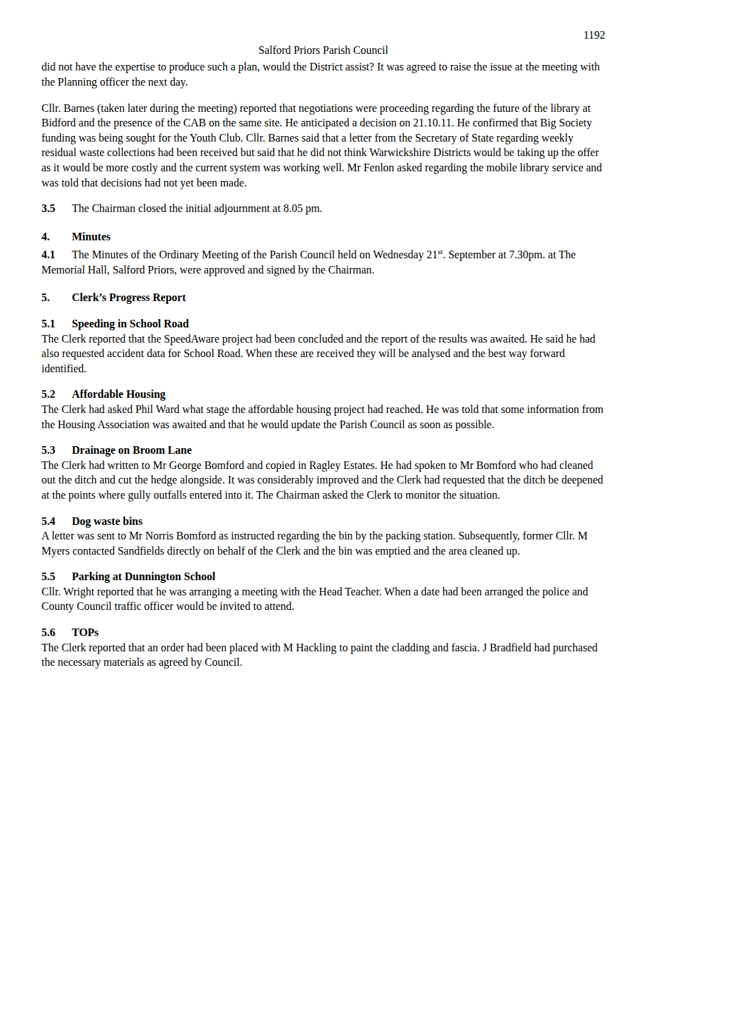1192
Salford Priors Parish Council
did not have the expertise to produce such a plan, would the District assist? It was agreed to raise the issue at the meeting with the Planning officer the next day.
Cllr. Barnes (taken later during the meeting) reported that negotiations were proceeding regarding the future of the library at Bidford and the presence of the CAB on the same site. He anticipated a decision on 21.10.11. He confirmed that Big Society funding was being sought for the Youth Club. Cllr. Barnes said that a letter from the Secretary of State regarding weekly residual waste collections had been received but said that he did not think Warwickshire Districts would be taking up the offer as it would be more costly and the current system was working well. Mr Fenlon asked regarding the mobile library service and was told that decisions had not yet been made.
3.5 The Chairman closed the initial adjournment at 8.05 pm.
4. Minutes
4.1 The Minutes of the Ordinary Meeting of the Parish Council held on Wednesday 21st. September at 7.30pm. at The Memorial Hall, Salford Priors, were approved and signed by the Chairman.
5. Clerk’s Progress Report
5.1 Speeding in School Road
The Clerk reported that the SpeedAware project had been concluded and the report of the results was awaited. He said he had also requested accident data for School Road. When these are received they will be analysed and the best way forward identified.
5.2 Affordable Housing
The Clerk had asked Phil Ward what stage the affordable housing project had reached. He was told that some information from the Housing Association was awaited and that he would update the Parish Council as soon as possible.
5.3 Drainage on Broom Lane
The Clerk had written to Mr George Bomford and copied in Ragley Estates. He had spoken to Mr Bomford who had cleaned out the ditch and cut the hedge alongside. It was considerably improved and the Clerk had requested that the ditch be deepened at the points where gully outfalls entered into it. The Chairman asked the Clerk to monitor the situation.
5.4 Dog waste bins
A letter was sent to Mr Norris Bomford as instructed regarding the bin by the packing station. Subsequently, former Cllr. M Myers contacted Sandfields directly on behalf of the Clerk and the bin was emptied and the area cleaned up.
5.5 Parking at Dunnington School
Cllr. Wright reported that he was arranging a meeting with the Head Teacher. When a date had been arranged the police and County Council traffic officer would be invited to attend.
5.6 TOPs
The Clerk reported that an order had been placed with M Hackling to paint the cladding and fascia. J Bradfield had purchased the necessary materials as agreed by Council.